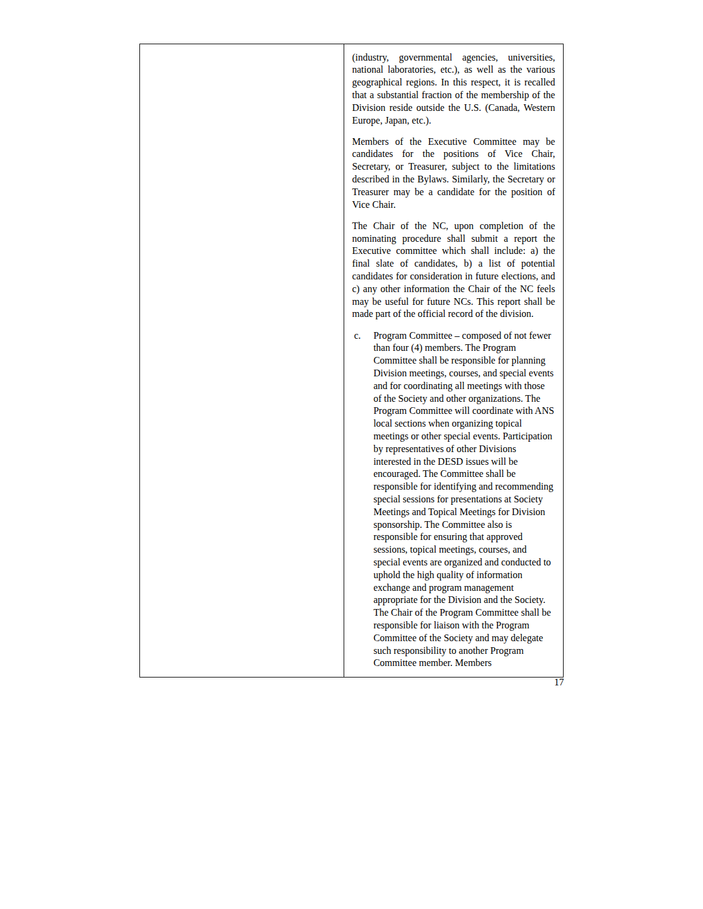| | (industry, governmental agencies, universities, national laboratories, etc.), as well as the various geographical regions. In this respect, it is recalled that a substantial fraction of the membership of the Division reside outside the U.S. (Canada, Western Europe, Japan, etc.). Members of the Executive Committee may be candidates for the positions of Vice Chair, Secretary, or Treasurer, subject to the limitations described in the Bylaws. Similarly, the Secretary or Treasurer may be a candidate for the position of Vice Chair. The Chair of the NC, upon completion of the nominating procedure shall submit a report the Executive committee which shall include: a) the final slate of candidates, b) a list of potential candidates for consideration in future elections, and c) any other information the Chair of the NC feels may be useful for future NCs. This report shall be made part of the official record of the division. c. Program Committee – composed of not fewer than four (4) members. The Program Committee shall be responsible for planning Division meetings, courses, and special events and for coordinating all meetings with those of the Society and other organizations. The Program Committee will coordinate with ANS local sections when organizing topical meetings or other special events. Participation by representatives of other Divisions interested in the DESD issues will be encouraged. The Committee shall be responsible for identifying and recommending special sessions for presentations at Society Meetings and Topical Meetings for Division sponsorship. The Committee also is responsible for ensuring that approved sessions, topical meetings, courses, and special events are organized and conducted to uphold the high quality of information exchange and program management appropriate for the Division and the Society. The Chair of the Program Committee shall be responsible for liaison with the Program Committee of the Society and may delegate such responsibility to another Program Committee member. Members |
17